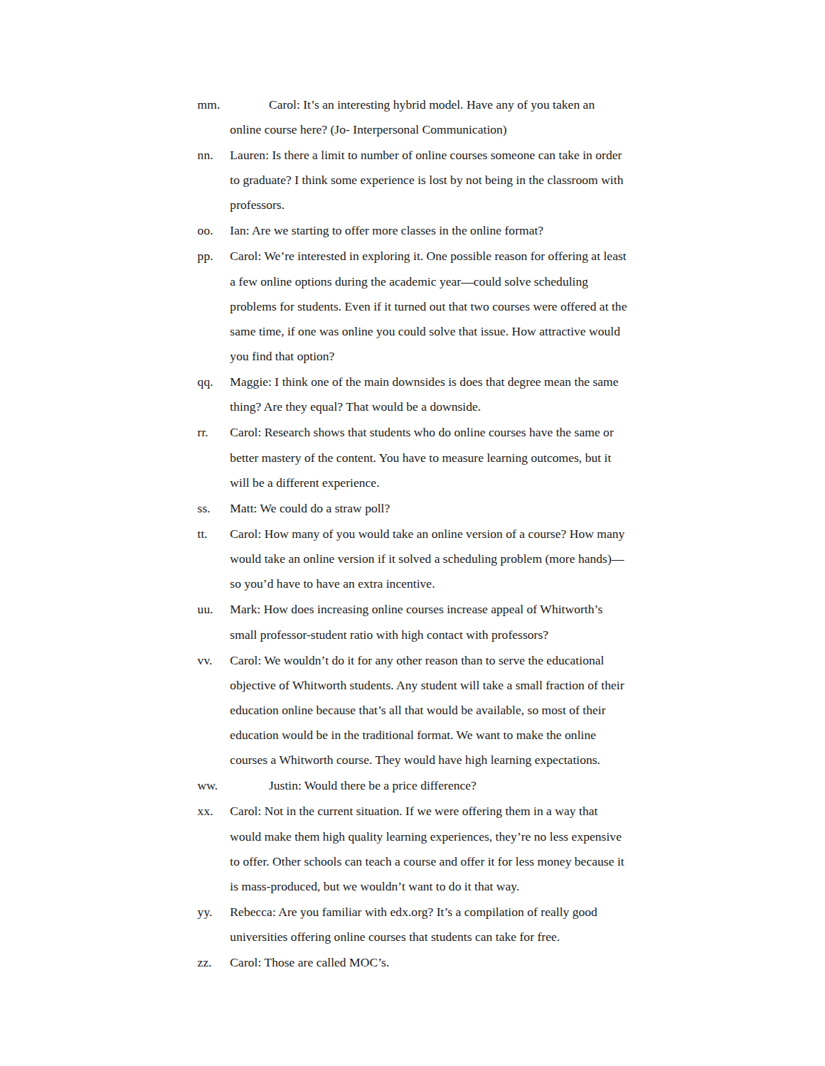mm. Carol: It’s an interesting hybrid model. Have any of you taken an online course here? (Jo- Interpersonal Communication)
nn. Lauren: Is there a limit to number of online courses someone can take in order to graduate? I think some experience is lost by not being in the classroom with professors.
oo. Ian: Are we starting to offer more classes in the online format?
pp. Carol: We’re interested in exploring it. One possible reason for offering at least a few online options during the academic year—could solve scheduling problems for students. Even if it turned out that two courses were offered at the same time, if one was online you could solve that issue. How attractive would you find that option?
qq. Maggie: I think one of the main downsides is does that degree mean the same thing? Are they equal? That would be a downside.
rr. Carol: Research shows that students who do online courses have the same or better mastery of the content. You have to measure learning outcomes, but it will be a different experience.
ss. Matt: We could do a straw poll?
tt. Carol: How many of you would take an online version of a course? How many would take an online version if it solved a scheduling problem (more hands)—so you’d have to have an extra incentive.
uu. Mark: How does increasing online courses increase appeal of Whitworth’s small professor-student ratio with high contact with professors?
vv. Carol: We wouldn’t do it for any other reason than to serve the educational objective of Whitworth students. Any student will take a small fraction of their education online because that’s all that would be available, so most of their education would be in the traditional format. We want to make the online courses a Whitworth course. They would have high learning expectations.
ww. Justin: Would there be a price difference?
xx. Carol: Not in the current situation. If we were offering them in a way that would make them high quality learning experiences, they’re no less expensive to offer. Other schools can teach a course and offer it for less money because it is mass-produced, but we wouldn’t want to do it that way.
yy. Rebecca: Are you familiar with edx.org? It’s a compilation of really good universities offering online courses that students can take for free.
zz. Carol: Those are called MOC’s.